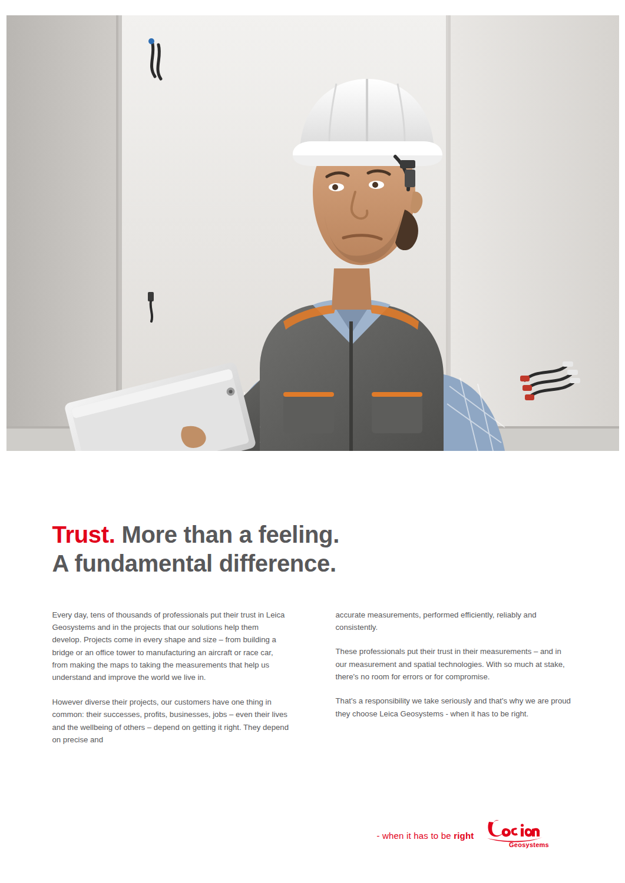Trust. More than a feeling.
A fundamental difference.
Every day, tens of thousands of professionals put their trust in Leica Geosystems and in the projects that our solutions help them develop. Projects come in every shape and size – from building a bridge or an office tower to manufacturing an aircraft or race car, from making the maps to taking the measurements that help us understand and improve the world we live in.
However diverse their projects, our customers have one thing in common: their successes, profits, businesses, jobs – even their lives and the wellbeing of others – depend on getting it right. They depend on precise and
accurate measurements, performed efficiently, reliably and consistently.
These professionals put their trust in their measurements – and in our measurement and spatial technologies. With so much at stake, there's no room for errors or for compromise.
That's a responsibility we take seriously and that's why we are proud they choose Leica Geosystems - when it has to be right.
- when it has to be right
Geosystems